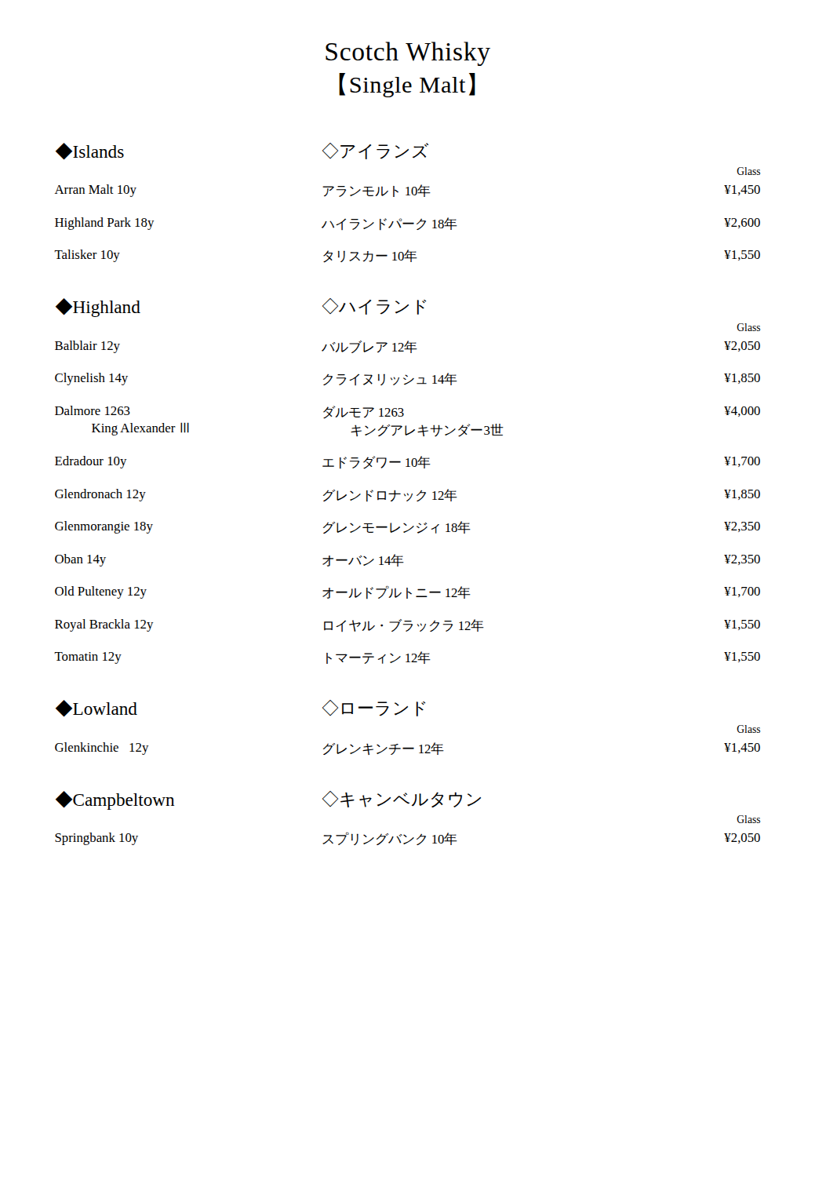Scotch Whisky
【Single Malt】
◆Islands
◇アイランズ
Glass
| Arran Malt 10y | アランモルト 10年 | ¥1,450 |
| Highland Park 18y | ハイランドパーク 18年 | ¥2,600 |
| Talisker 10y | タリスカー 10年 | ¥1,550 |
◆Highland
◇ハイランド
Glass
| Balblair 12y | バルブレア 12年 | ¥2,050 |
| Clynelish 14y | クライヌリッシュ 14年 | ¥1,850 |
| Dalmore 1263 King Alexander Ⅲ | ダルモア 1263 キングアレキサンダー3世 | ¥4,000 |
| Edradour 10y | エドラダワー 10年 | ¥1,700 |
| Glendronach 12y | グレンドロナック 12年 | ¥1,850 |
| Glenmorangie 18y | グレンモーレンジィ 18年 | ¥2,350 |
| Oban 14y | オーバン 14年 | ¥2,350 |
| Old Pulteney 12y | オールドプルトニー 12年 | ¥1,700 |
| Royal Brackla 12y | ロイヤル・ブラックラ 12年 | ¥1,550 |
| Tomatin 12y | トマーティン 12年 | ¥1,550 |
◆Lowland
◇ローランド
Glass
| Glenkinchie 12y | グレンキンチー 12年 | ¥1,450 |
◆Campbeltown
◇キャンベルタウン
Glass
| Springbank 10y | スプリングバンク 10年 | ¥2,050 |